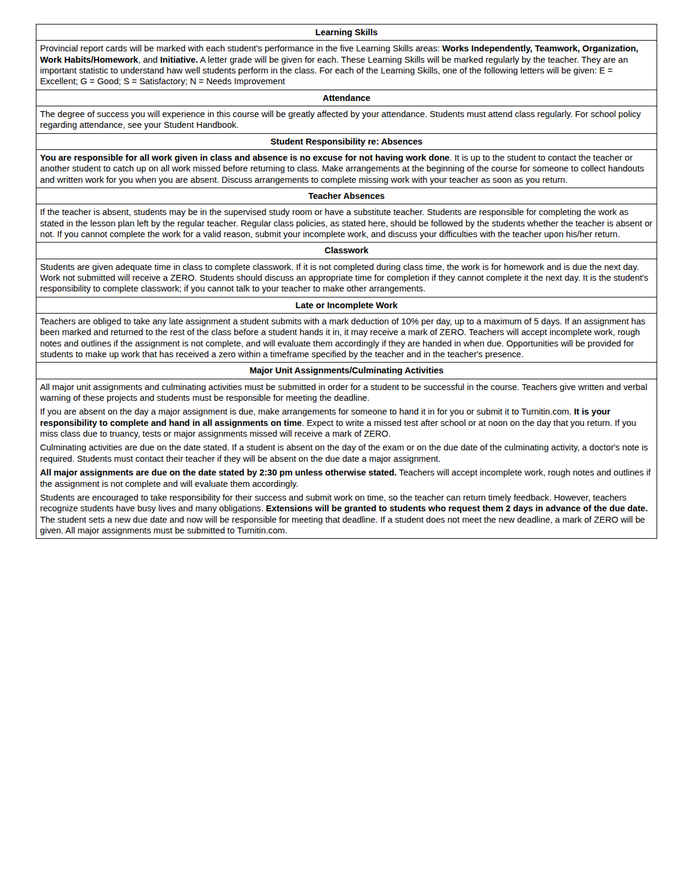| Learning Skills |
| Provincial report cards will be marked with each student's performance in the five Learning Skills areas: Works Independently, Teamwork, Organization, Work Habits/Homework , and Initiative. A letter grade will be given for each. These Learning Skills will be marked regularly by the teacher. They are an important statistic to understand haw well students perform in the class. For each of the Learning Skills, one of the following letters will be given: E = Excellent; G = Good; S = Satisfactory; N = Needs Improvement |
| Attendance |
| The degree of success you will experience in this course will be greatly affected by your attendance. Students must attend class regularly. For school policy regarding attendance, see your Student Handbook. |
| Student Responsibility re: Absences |
| You are responsible for all work given in class and absence is no excuse for not having work done . It is up to the student to contact the teacher or another student to catch up on all work missed before returning to class. Make arrangements at the beginning of the course for someone to collect handouts and written work for you when you are absent. Discuss arrangements to complete missing work with your teacher as soon as you return. |
| Teacher Absences |
| If the teacher is absent, students may be in the supervised study room or have a substitute teacher. Students are responsible for completing the work as stated in the lesson plan left by the regular teacher. Regular class policies, as stated here, should be followed by the students whether the teacher is absent or not. If you cannot complete the work for a valid reason, submit your incomplete work, and discuss your difficulties with the teacher upon his/her return. |
| Classwork |
| Students are given adequate time in class to complete classwork. If it is not completed during class time, the work is for homework and is due the next day. Work not submitted will receive a ZERO. Students should discuss an appropriate time for completion if they cannot complete it the next day. It is the student's responsibility to complete classwork; if you cannot talk to your teacher to make other arrangements. |
| Late or Incomplete Work |
| Teachers are obliged to take any late assignment a student submits with a mark deduction of 10% per day, up to a maximum of 5 days. If an assignment has been marked and returned to the rest of the class before a student hands it in, it may receive a mark of ZERO. Teachers will accept incomplete work, rough notes and outlines if the assignment is not complete, and will evaluate them accordingly if they are handed in when due. Opportunities will be provided for students to make up work that has received a zero within a timeframe specified by the teacher and in the teacher's presence. |
| Major Unit Assignments/Culminating Activities |
| All major unit assignments and culminating activities must be submitted in order for a student to be successful in the course. Teachers give written and verbal warning of these projects and students must be responsible for meeting the deadline. If you are absent on the day a major assignment is due, make arrangements for someone to hand it in for you or submit it to Turnitin.com. It is your responsibility to complete and hand in all assignments on time . Expect to write a missed test after school or at noon on the day that you return. If you miss class due to truancy, tests or major assignments missed will receive a mark of ZERO. Culminating activities are due on the date stated. If a student is absent on the day of the exam or on the due date of the culminating activity, a doctor's note is required. Students must contact their teacher if they will be absent on the due date a major assignment. All major assignments are due on the date stated by 2:30 pm unless otherwise stated. Teachers will accept incomplete work, rough notes and outlines if the assignment is not complete and will evaluate them accordingly. Students are encouraged to take responsibility for their success and submit work on time, so the teacher can return timely feedback. However, teachers recognize students have busy lives and many obligations. Extensions will be granted to students who request them 2 days in advance of the due date. The student sets a new due date and now will be responsible for meeting that deadline. If a student does not meet the new deadline, a mark of ZERO will be given. All major assignments must be submitted to Turnitin.com. |